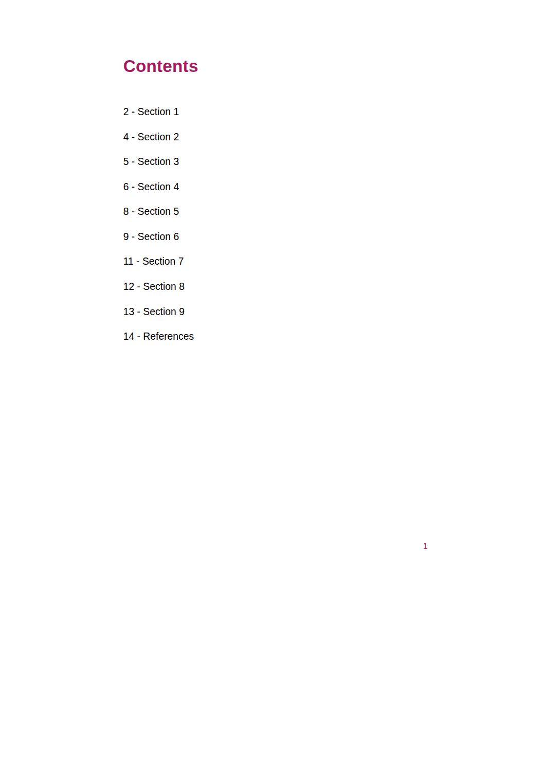Contents
2 - Section 1
4 - Section 2
5 - Section 3
6 - Section 4
8 - Section 5
9 - Section 6
11 - Section 7
12 - Section 8
13 - Section 9
14 - References
1